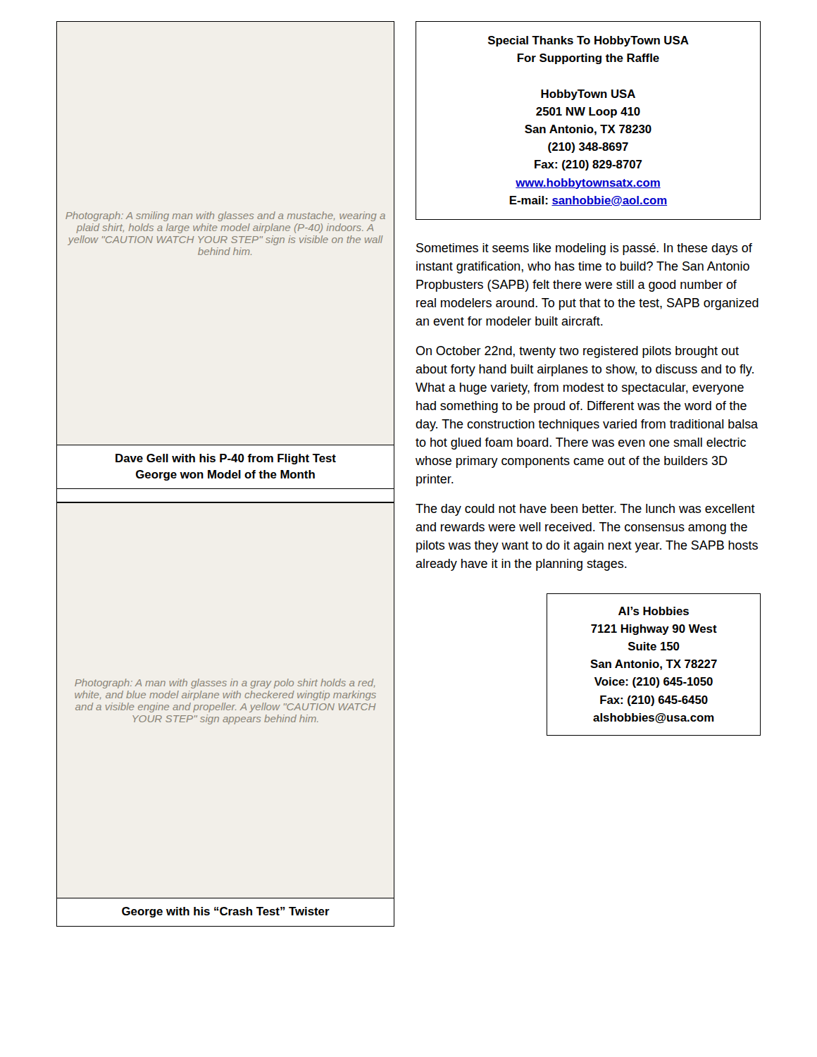Photograph: A smiling man with glasses and a mustache, wearing a plaid shirt, holds a large white model airplane (P-40) indoors. A yellow "CAUTION WATCH YOUR STEP" sign is visible on the wall behind him.
Dave Gell with his P-40 from Flight Test
George won Model of the Month
Photograph: A man with glasses in a gray polo shirt holds a red, white, and blue model airplane with checkered wingtip markings and a visible engine and propeller. A yellow "CAUTION WATCH YOUR STEP" sign appears behind him.
George with his “Crash Test” Twister
Special Thanks To HobbyTown USA
For Supporting the Raffle
HobbyTown USA
2501 NW Loop 410
San Antonio, TX 78230
(210) 348-8697
Fax: (210) 829-8707
www.hobbytownsatx.com
E-mail: sanhobbie@aol.com
Sometimes it seems like modeling is passé. In these days of instant gratification, who has time to build? The San Antonio Propbusters (SAPB) felt there were still a good number of real modelers around. To put that to the test, SAPB organized an event for modeler built aircraft.
On October 22nd, twenty two registered pilots brought out about forty hand built airplanes to show, to discuss and to fly. What a huge variety, from modest to spectacular, everyone had something to be proud of. Different was the word of the day. The construction techniques varied from traditional balsa to hot glued foam board. There was even one small electric whose primary components came out of the builders 3D printer.
The day could not have been better. The lunch was excellent and rewards were well received. The consensus among the pilots was they want to do it again next year. The SAPB hosts already have it in the planning stages.
Al’s Hobbies
7121 Highway 90 West
Suite 150
San Antonio, TX 78227
Voice: (210) 645-1050
Fax: (210) 645-6450
alshobbies@usa.com